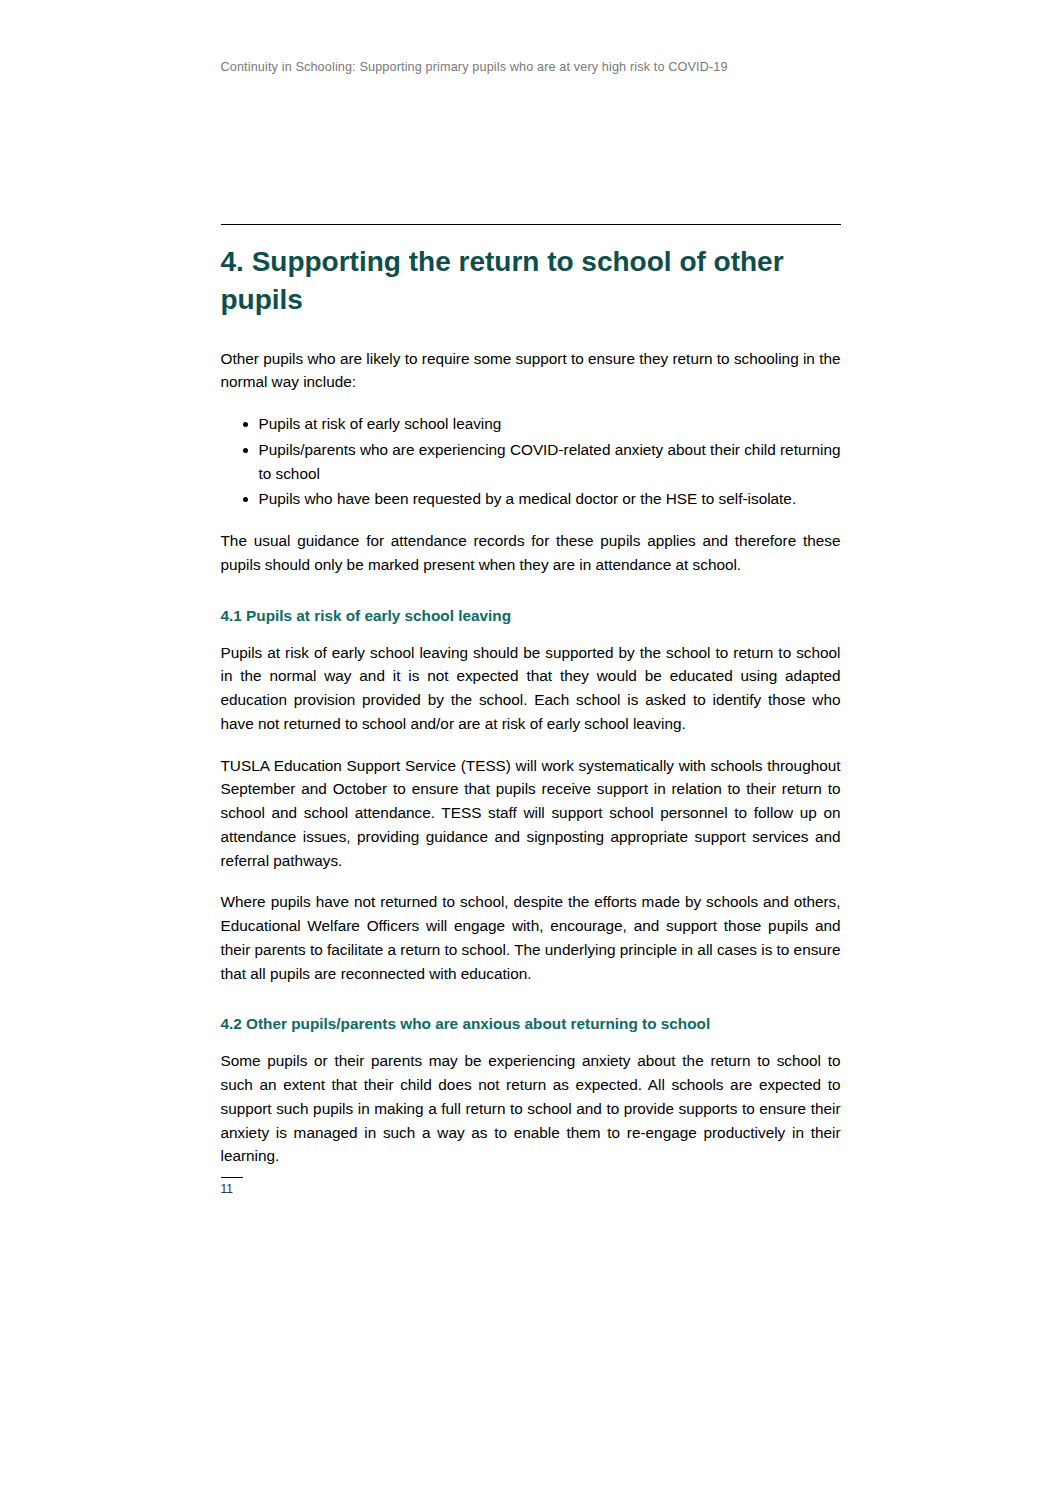Continuity in Schooling: Supporting primary pupils who are at very high risk to COVID-19
4. Supporting the return to school of other pupils
Other pupils who are likely to require some support to ensure they return to schooling in the normal way include:
Pupils at risk of early school leaving
Pupils/parents who are experiencing COVID-related anxiety about their child returning to school
Pupils who have been requested by a medical doctor or the HSE to self-isolate.
The usual guidance for attendance records for these pupils applies and therefore these pupils should only be marked present when they are in attendance at school.
4.1 Pupils at risk of early school leaving
Pupils at risk of early school leaving should be supported by the school to return to school in the normal way and it is not expected that they would be educated using adapted education provision provided by the school. Each school is asked to identify those who have not returned to school and/or are at risk of early school leaving.
TUSLA Education Support Service (TESS) will work systematically with schools throughout September and October to ensure that pupils receive support in relation to their return to school and school attendance. TESS staff will support school personnel to follow up on attendance issues, providing guidance and signposting appropriate support services and referral pathways.
Where pupils have not returned to school, despite the efforts made by schools and others, Educational Welfare Officers will engage with, encourage, and support those pupils and their parents to facilitate a return to school. The underlying principle in all cases is to ensure that all pupils are reconnected with education.
4.2 Other pupils/parents who are anxious about returning to school
Some pupils or their parents may be experiencing anxiety about the return to school to such an extent that their child does not return as expected. All schools are expected to support such pupils in making a full return to school and to provide supports to ensure their anxiety is managed in such a way as to enable them to re-engage productively in their learning.
11